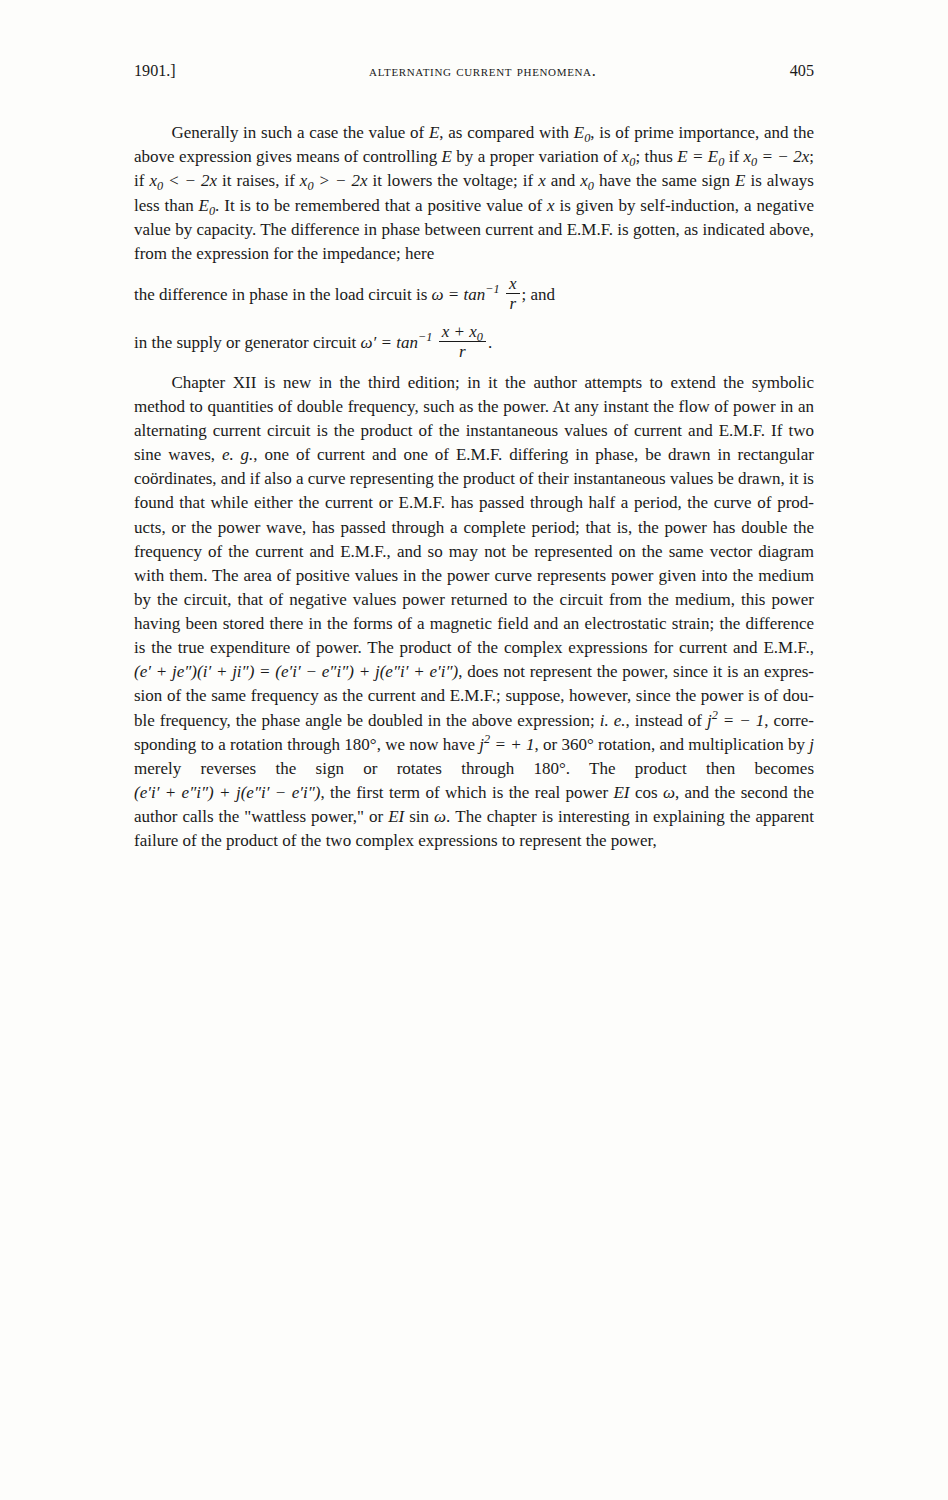1901.] alternating current phenomena. 405
Generally in such a case the value of E, as compared with E0, is of prime importance, and the above expression gives means of controlling E by a proper variation of x0; thus E = E0 if x0 = − 2x; if x0 < − 2x it raises, if x0 > − 2x it lowers the voltage; if x and x0 have the same sign E is always less than E0. It is to be remembered that a positive value of x is given by self-induction, a negative value by capacity. The difference in phase between current and E.M.F. is gotten, as indicated above, from the expression for the impedance; here
the difference in phase in the load circuit is ω = tan−1 xr; and
in the supply or generator circuit ω′ = tan−1 x + x0 r.
Chapter XII is new in the third edition; in it the author attempts to extend the symbolic method to quantities of double frequency, such as the power. At any instant the flow of power in an alternating current circuit is the product of the instantaneous values of current and E.M.F. If two sine waves, e. g., one of current and one of E.M.F. differing in phase, be drawn in rectangular coördinates, and if also a curve representing the product of their instantaneous values be drawn, it is found that while either the current or E.M.F. has passed through half a period, the curve of products, or the power wave, has passed through a complete period; that is, the power has double the frequency of the current and E.M.F., and so may not be represented on the same vector diagram with them. The area of positive values in the power curve represents power given into the medium by the circuit, that of negative values power returned to the circuit from the medium, this power having been stored there in the forms of a magnetic field and an electrostatic strain; the difference is the true expenditure of power. The product of the complex expressions for current and E.M.F., (e′ + je″)(i′ + ji″) = (e′i′ − e″i″) + j(e″i′ + e′i″), does not represent the power, since it is an expression of the same frequency as the current and E.M.F.; suppose, however, since the power is of double frequency, the phase angle be doubled in the above expression; i. e., instead of j2 = − 1, corresponding to a rotation through 180°, we now have j2 = + 1, or 360° rotation, and multiplication by j merely reverses the sign or rotates through 180°. The product then becomes (e′i′ + e″i″) + j(e″i′ − e′i″), the first term of which is the real power EI cos ω, and the second the author calls the "wattless power," or EI sin ω. The chapter is interesting in explaining the apparent failure of the product of the two complex expressions to represent the power,